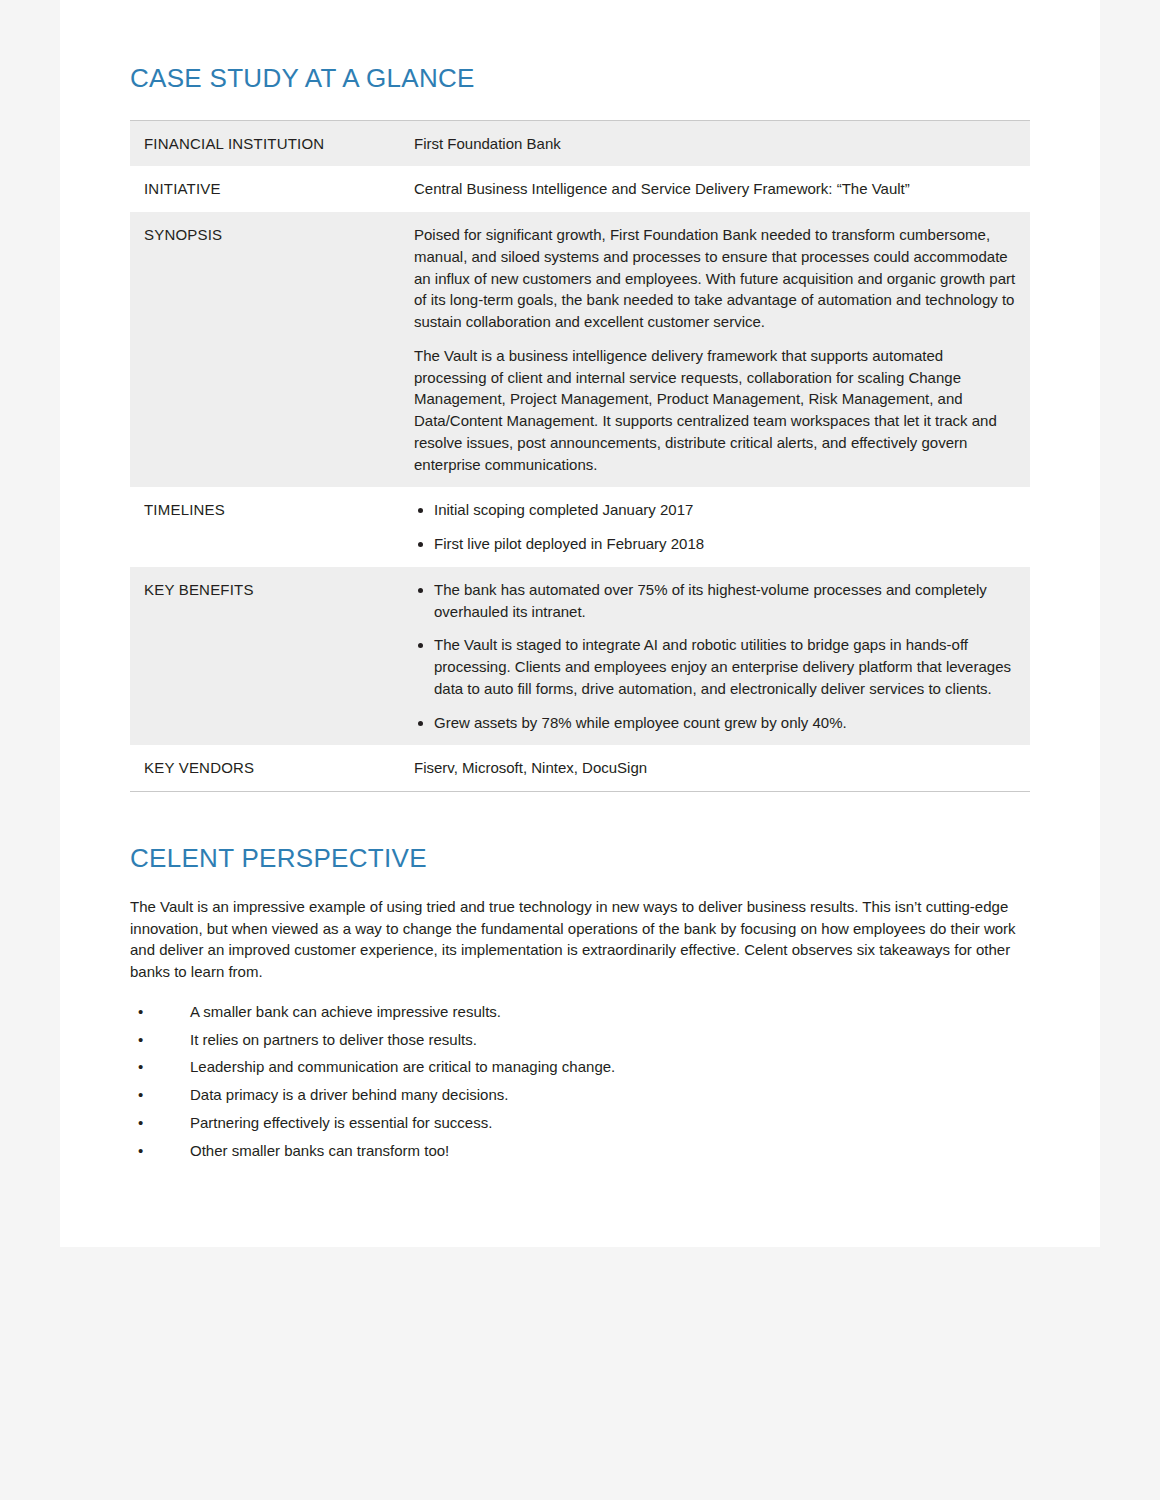CASE STUDY AT A GLANCE
| FINANCIAL INSTITUTION | First Foundation Bank |
| INITIATIVE | Central Business Intelligence and Service Delivery Framework: “The Vault” |
| SYNOPSIS | Poised for significant growth, First Foundation Bank needed to transform cumbersome, manual, and siloed systems and processes to ensure that processes could accommodate an influx of new customers and employees. With future acquisition and organic growth part of its long-term goals, the bank needed to take advantage of automation and technology to sustain collaboration and excellent customer service. The Vault is a business intelligence delivery framework that supports automated processing of client and internal service requests, collaboration for scaling Change Management, Project Management, Product Management, Risk Management, and Data/Content Management. It supports centralized team workspaces that let it track and resolve issues, post announcements, distribute critical alerts, and effectively govern enterprise communications. |
| TIMELINES | Initial scoping completed January 2017 First live pilot deployed in February 2018 |
| KEY BENEFITS | The bank has automated over 75% of its highest-volume processes and completely overhauled its intranet. The Vault is staged to integrate AI and robotic utilities to bridge gaps in hands-off processing. Clients and employees enjoy an enterprise delivery platform that leverages data to auto fill forms, drive automation, and electronically deliver services to clients. Grew assets by 78% while employee count grew by only 40%. |
| KEY VENDORS | Fiserv, Microsoft, Nintex, DocuSign |
CELENT PERSPECTIVE
The Vault is an impressive example of using tried and true technology in new ways to deliver business results. This isn’t cutting-edge innovation, but when viewed as a way to change the fundamental operations of the bank by focusing on how employees do their work and deliver an improved customer experience, its implementation is extraordinarily effective. Celent observes six takeaways for other banks to learn from.
A smaller bank can achieve impressive results.
It relies on partners to deliver those results.
Leadership and communication are critical to managing change.
Data primacy is a driver behind many decisions.
Partnering effectively is essential for success.
Other smaller banks can transform too!